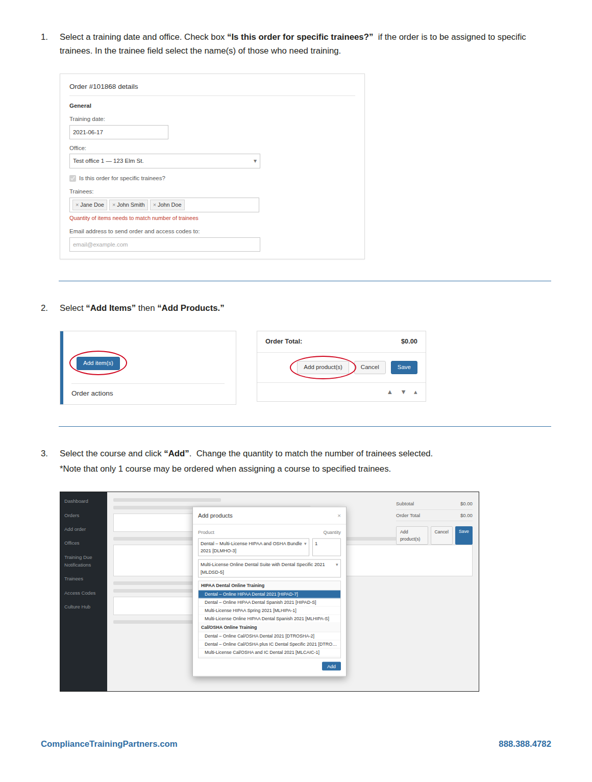Select a training date and office. Check box “Is this order for specific trainees?” if the order is to be assigned to specific trainees. In the trainee field select the name(s) of those who need training.
Order #101868 details
General
Training date:
2021-06-17
Office:
Test office 1 — 123 Elm St.
Is this order for specific trainees?
Trainees:
×Jane Doe ×John Smith ×John Doe
Quantity of items needs to match number of trainees
Email address to send order and access codes to:
email@example.com
Select “Add Items” then “Add Products.”
Add item(s)
Order actions
Order Total: $0.00
Add product(s) Cancel Save
▲▼▴
Select the course and click “Add”. Change the quantity to match the number of trainees selected. *Note that only 1 course may be ordered when assigning a course to specified trainees.
Dashboard
Orders
Add order
Offices
Training Due
Notifications
Trainees
Access Codes
Culture Hub
Subtotal$0.00
Order Total$0.00
Add product(s) Cancel Save
Add products ×
Product Quantity
Dental – Multi-License HIPAA and OSHA Bundle 2021 [DLMHO-3]
1
Multi-License Online Dental Suite with Dental Specific 2021 [MLDSD-5]
HIPAA Dental Online Training
Dental – Online HIPAA Dental 2021 [HIPAD-7]
Dental – Online HIPAA Dental Spanish 2021 [HIPAD-S]
Multi-License HIPAA Spring 2021 [MLHIPA-1]
Multi-License Online HIPAA Dental Spanish 2021 [MLHIPA-S]
Cal/OSHA Online Training
Dental – Online Cal/OSHA Dental 2021 [DTROSHA-2]
Dental – Online Cal/OSHA plus IC Dental Specific 2021 [DTROSHA-IC]
Multi-License Cal/OSHA and IC Dental 2021 [MLCAIC-1]
Multi-License Online Cal/OSHA and IC Dental Spanish 2021 [MLCAIC-S]
OSHA Dental Online Training
Dental – Online OSHA and IC Dental 2021 [DTROSHA-4]
Dental – Online OSHA and IC Dental Spanish 2021 [DTROSHA-S]
Multi-License OSHA and IC Dental 2021 [MLOSHA-1]
Multi-License Online OSHA and IC Dental Spanish 2021 [MLOSHA-S]
Online Training
Dental – Online Sexual Harassment 2021 [DHCAHA-1]
Multi-License Sexual Harassment 2021 [MLSH-1]
Multi-License Online Sexual Harassment CT 2021 [MLSHCT-2]
Add
ComplianceTrainingPartners.com 888.388.4782